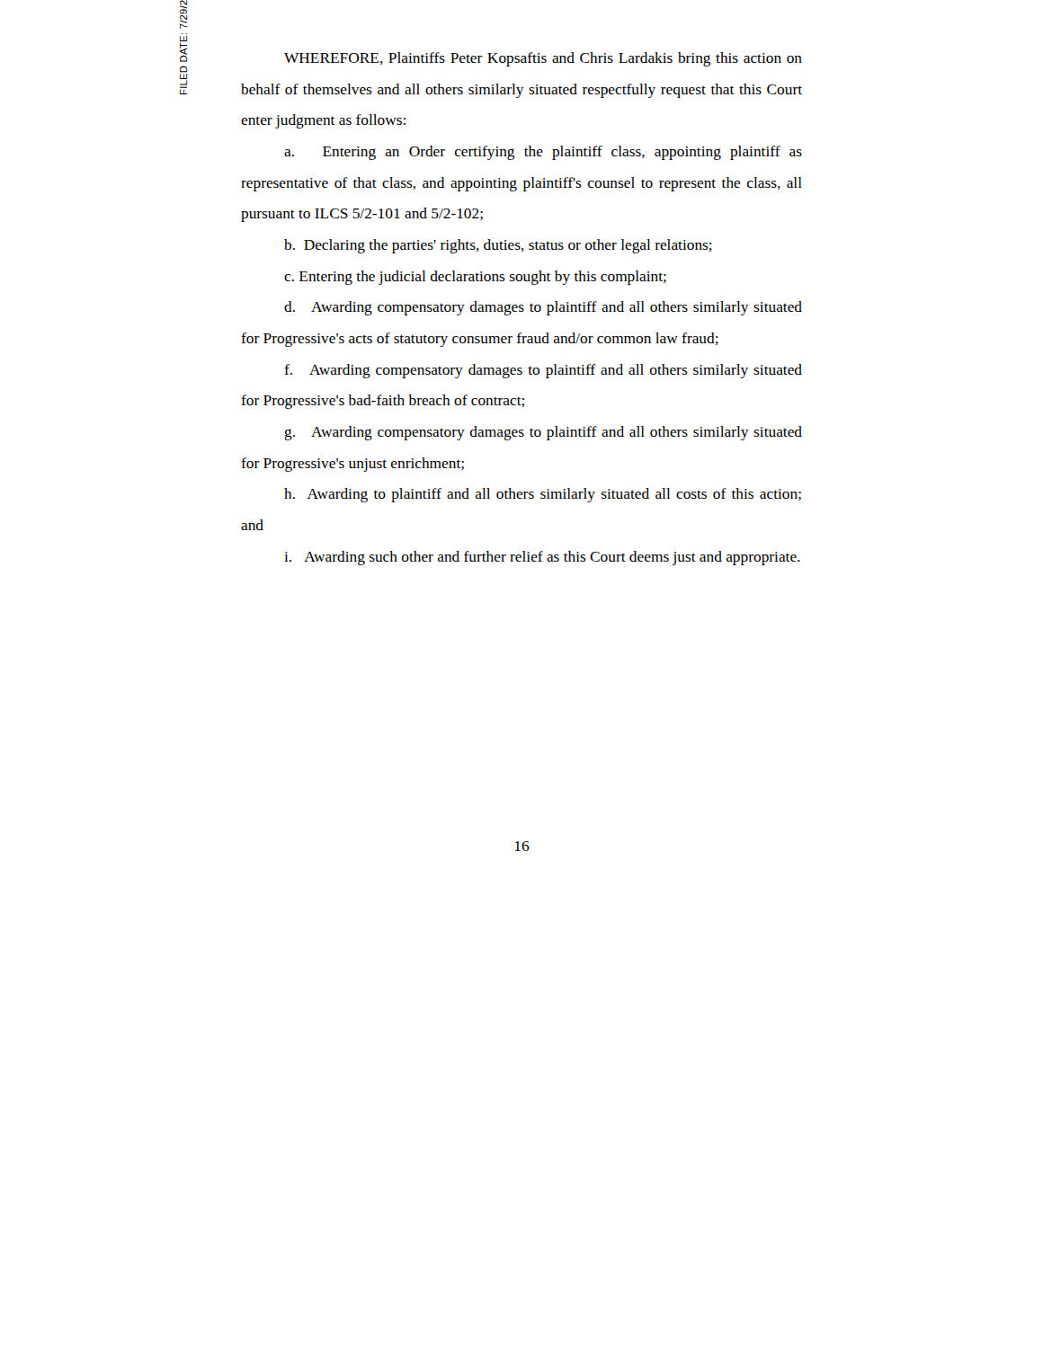FILED DATE: 7/29/2020 1:37 PM 2020CH05162
WHEREFORE, Plaintiffs Peter Kopsaftis and Chris Lardakis bring this action on behalf of themselves and all others similarly situated respectfully request that this Court enter judgment as follows:
a. Entering an Order certifying the plaintiff class, appointing plaintiff as representative of that class, and appointing plaintiff's counsel to represent the class, all pursuant to ILCS 5/2-101 and 5/2-102;
b. Declaring the parties' rights, duties, status or other legal relations;
c. Entering the judicial declarations sought by this complaint;
d. Awarding compensatory damages to plaintiff and all others similarly situated for Progressive's acts of statutory consumer fraud and/or common law fraud;
f. Awarding compensatory damages to plaintiff and all others similarly situated for Progressive's bad-faith breach of contract;
g. Awarding compensatory damages to plaintiff and all others similarly situated for Progressive's unjust enrichment;
h. Awarding to plaintiff and all others similarly situated all costs of this action; and
i. Awarding such other and further relief as this Court deems just and appropriate.
16